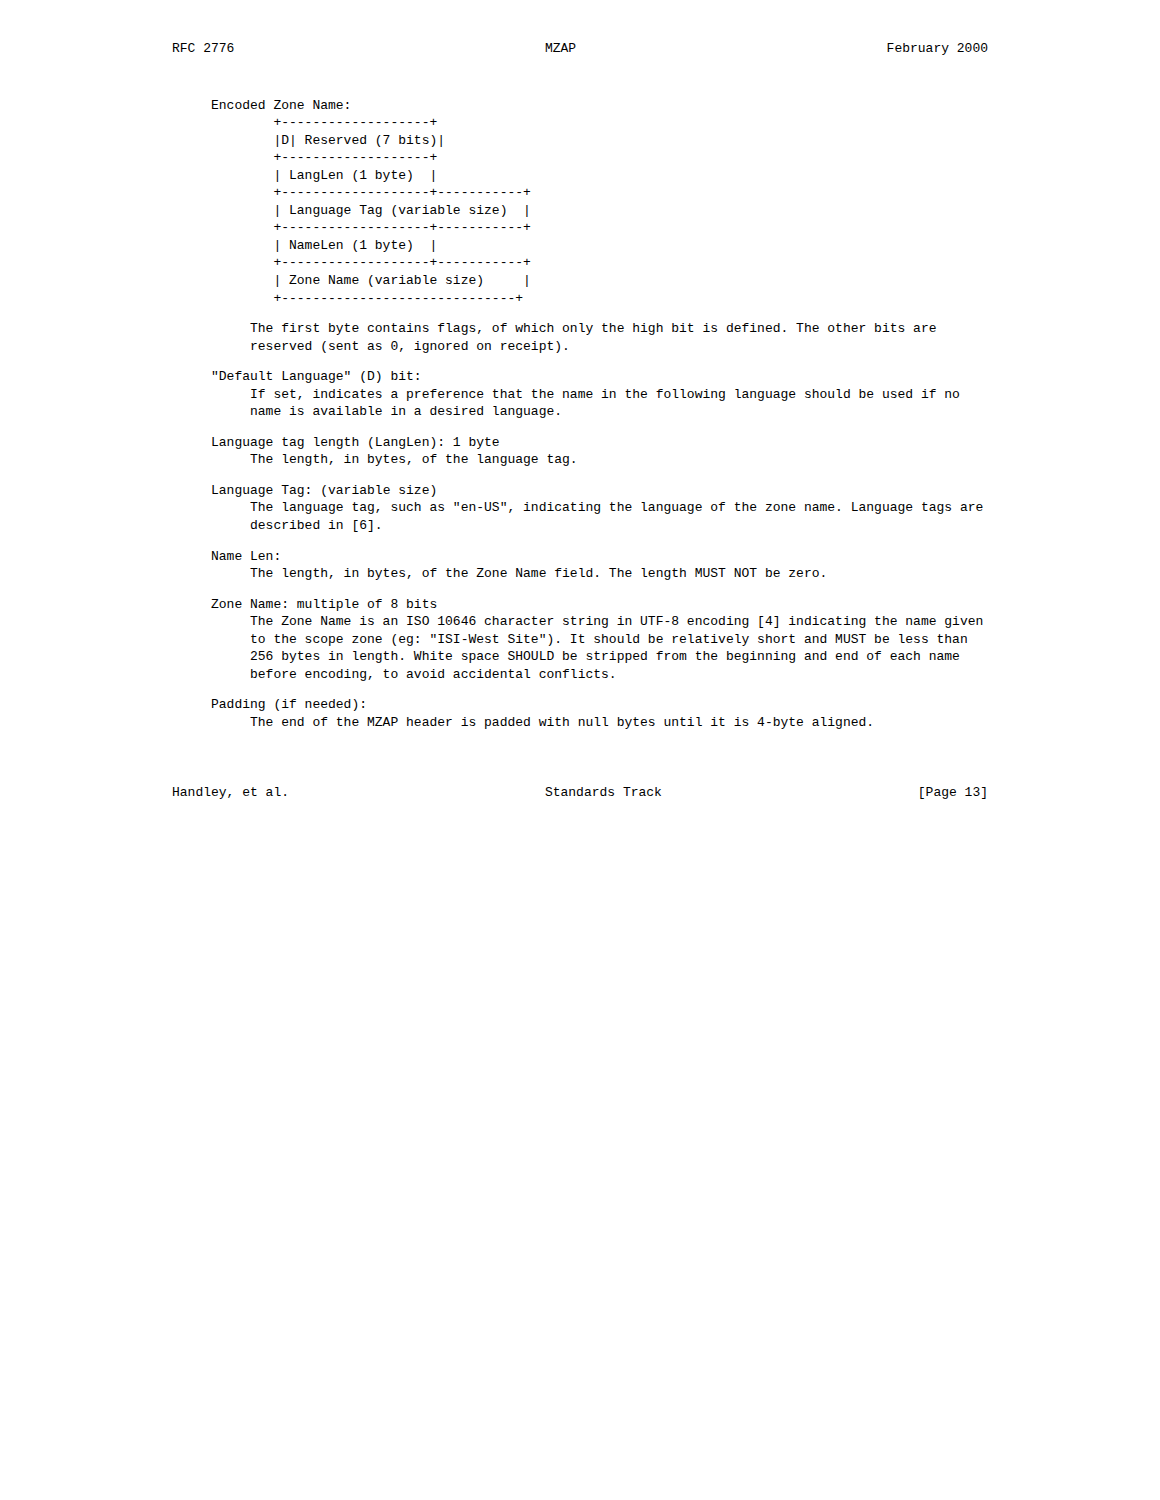RFC 2776 MZAP February 2000
Encoded Zone Name:
   +-------------------+
   |D| Reserved (7 bits)|
   +-------------------+
   | LangLen (1 byte)  |
   +-------------------+-----------+
   | Language Tag (variable size)  |
   +-------------------+-----------+
   | NameLen (1 byte)  |
   +-------------------+-----------+
   | Zone Name (variable size)     |
   +------------------------------+
The first byte contains flags, of which only the high bit is defined. The other bits are reserved (sent as 0, ignored on receipt).
"Default Language" (D) bit:
If set, indicates a preference that the name in the following language should be used if no name is available in a desired language.
Language tag length (LangLen): 1 byte
The length, in bytes, of the language tag.
Language Tag: (variable size)
The language tag, such as "en-US", indicating the language of the zone name. Language tags are described in [6].
Name Len:
The length, in bytes, of the Zone Name field. The length MUST NOT be zero.
Zone Name: multiple of 8 bits
The Zone Name is an ISO 10646 character string in UTF-8 encoding [4] indicating the name given to the scope zone (eg: "ISI-West Site"). It should be relatively short and MUST be less than 256 bytes in length. White space SHOULD be stripped from the beginning and end of each name before encoding, to avoid accidental conflicts.
Padding (if needed):
The end of the MZAP header is padded with null bytes until it is 4-byte aligned.
Handley, et al. Standards Track [Page 13]